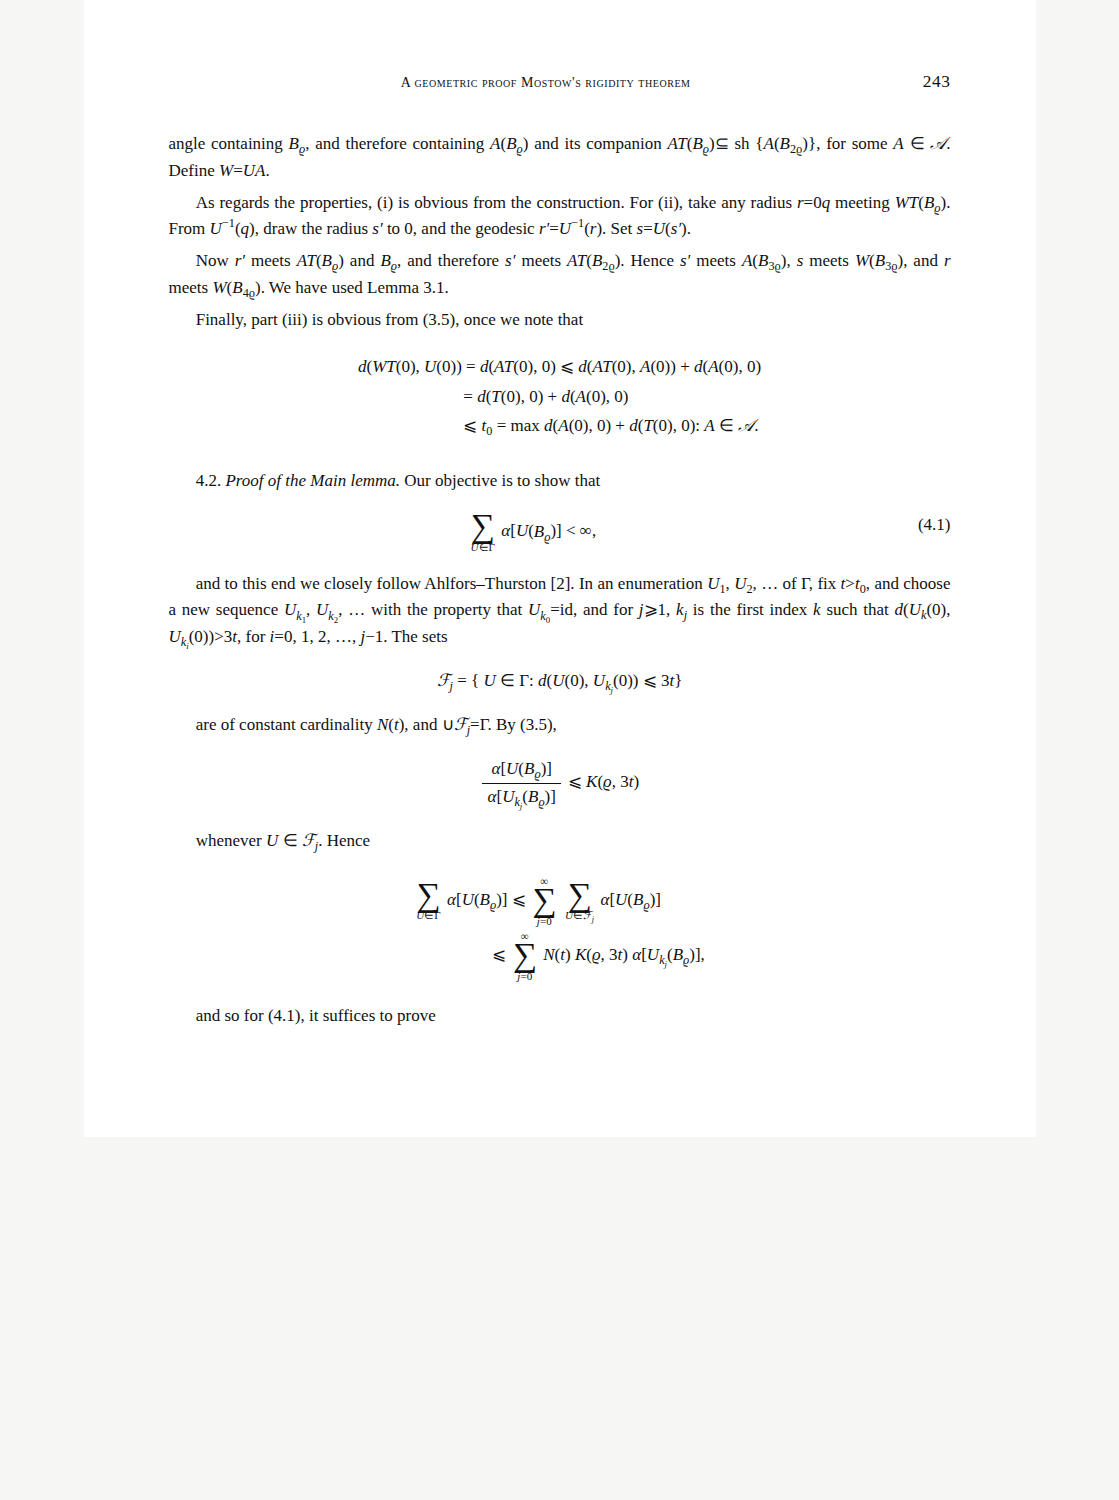A geometric proof Mostow's rigidity theorem 243
angle containing Bϱ, and therefore containing A(Bϱ) and its companion AT(Bϱ)⊆ sh {A(B2ϱ)}, for some A ∈ 𝒜. Define W=UA.
As regards the properties, (i) is obvious from the construction. For (ii), take any radius r=0q meeting WT(Bϱ). From U−1(q), draw the radius s′ to 0, and the geodesic r′=U−1(r). Set s=U(s′).
Now r′ meets AT(Bϱ) and Bϱ, and therefore s′ meets AT(B2ϱ). Hence s′ meets A(B3ϱ), s meets W(B3ϱ), and r meets W(B4ϱ). We have used Lemma 3.1.
Finally, part (iii) is obvious from (3.5), once we note that
d(WT(0), U(0)) = d(AT(0), 0) ⩽ d(AT(0), A(0)) + d(A(0), 0)
= d(T(0), 0) + d(A(0), 0)
⩽ t0 = max d(A(0), 0) + d(T(0), 0): A ∈ 𝒜.
4.2. Proof of the Main lemma. Our objective is to show that
(4.1) ∑ U∈Γ α[U(Bϱ)] < ∞,
and to this end we closely follow Ahlfors–Thurston [2]. In an enumeration U1, U2, … of Γ, fix t>t0, and choose a new sequence Uk1, Uk2, … with the property that Uk0=id, and for j⩾1, kj is the first index k such that d(Uk(0), Uki(0))>3t, for i=0, 1, 2, …, j−1. The sets
ℱj = { U ∈ Γ: d(U(0), Ukj(0)) ⩽ 3t}
are of constant cardinality N(t), and ∪ℱj=Γ. By (3.5),
α[U(Bϱ)] α[Ukj(Bϱ)] ⩽ K(ϱ, 3t)
whenever U ∈ ℱj. Hence
∑U∈Γ α[U(Bϱ)] ⩽ ∞∑j=0 ∑U∈ℱj α[U(Bϱ)]
⩽ ∞∑j=0 N(t) K(ϱ, 3t) α[Ukj(Bϱ)],
and so for (4.1), it suffices to prove